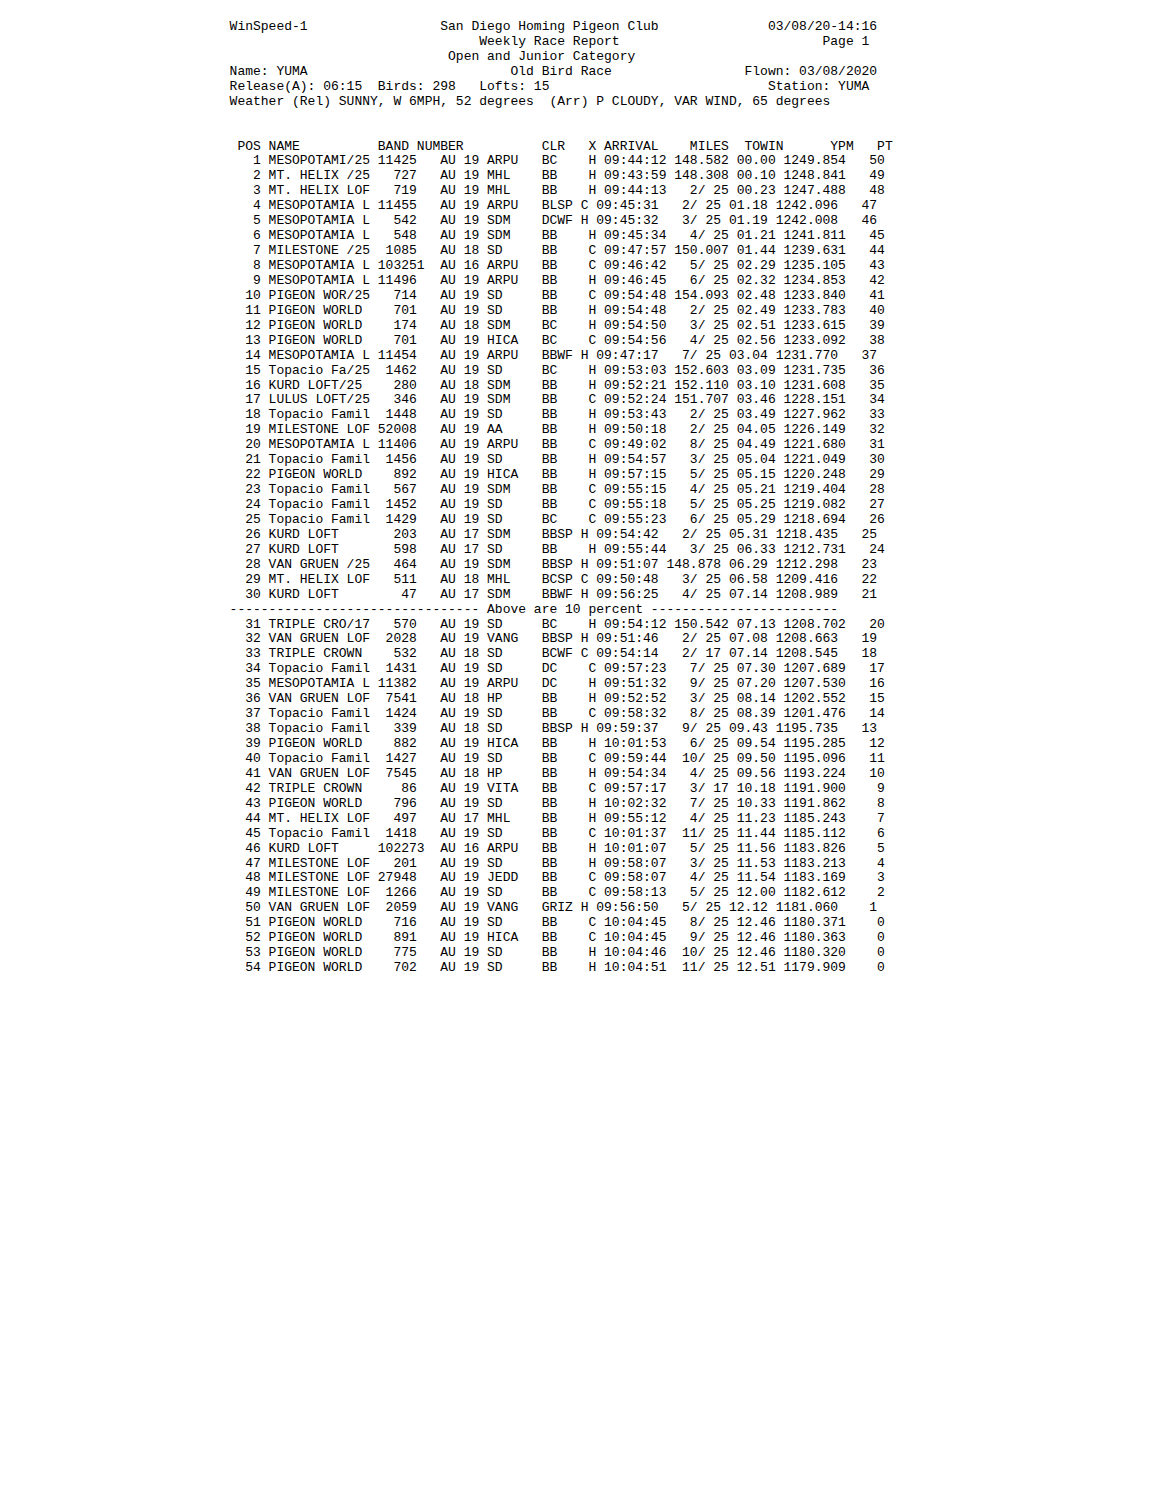WinSpeed-1                 San Diego Homing Pigeon Club              03/08/20-14:16
                                Weekly Race Report                          Page 1
                            Open and Junior Category
Name: YUMA                          Old Bird Race                 Flown: 03/08/2020
Release(A): 06:15  Birds: 298   Lofts: 15                            Station: YUMA
Weather (Rel) SUNNY, W 6MPH, 52 degrees  (Arr) P CLOUDY, VAR WIND, 65 degrees


 POS NAME          BAND NUMBER          CLR   X ARRIVAL    MILES  TOWIN      YPM   PT
   1 MESOPOTAMI/25 11425   AU 19 ARPU   BC    H 09:44:12 148.582 00.00 1249.854   50
   2 MT. HELIX /25   727   AU 19 MHL    BB    H 09:43:59 148.308 00.10 1248.841   49
   3 MT. HELIX LOF   719   AU 19 MHL    BB    H 09:44:13   2/ 25 00.23 1247.488   48
   4 MESOPOTAMIA L 11455   AU 19 ARPU   BLSP C 09:45:31   2/ 25 01.18 1242.096   47
   5 MESOPOTAMIA L   542   AU 19 SDM    DCWF H 09:45:32   3/ 25 01.19 1242.008   46
   6 MESOPOTAMIA L   548   AU 19 SDM    BB    H 09:45:34   4/ 25 01.21 1241.811   45
   7 MILESTONE /25  1085   AU 18 SD     BB    C 09:47:57 150.007 01.44 1239.631   44
   8 MESOPOTAMIA L 103251  AU 16 ARPU   BB    C 09:46:42   5/ 25 02.29 1235.105   43
   9 MESOPOTAMIA L 11496   AU 19 ARPU   BB    H 09:46:45   6/ 25 02.32 1234.853   42
  10 PIGEON WOR/25   714   AU 19 SD     BB    C 09:54:48 154.093 02.48 1233.840   41
  11 PIGEON WORLD    701   AU 19 SD     BB    H 09:54:48   2/ 25 02.49 1233.783   40
  12 PIGEON WORLD    174   AU 18 SDM    BC    H 09:54:50   3/ 25 02.51 1233.615   39
  13 PIGEON WORLD    701   AU 19 HICA   BC    C 09:54:56   4/ 25 02.56 1233.092   38
  14 MESOPOTAMIA L 11454   AU 19 ARPU   BBWF H 09:47:17   7/ 25 03.04 1231.770   37
  15 Topacio Fa/25  1462   AU 19 SD     BC    H 09:53:03 152.603 03.09 1231.735   36
  16 KURD LOFT/25    280   AU 18 SDM    BB    H 09:52:21 152.110 03.10 1231.608   35
  17 LULUS LOFT/25   346   AU 19 SDM    BB    C 09:52:24 151.707 03.46 1228.151   34
  18 Topacio Famil  1448   AU 19 SD     BB    H 09:53:43   2/ 25 03.49 1227.962   33
  19 MILESTONE LOF 52008   AU 19 AA     BB    H 09:50:18   2/ 25 04.05 1226.149   32
  20 MESOPOTAMIA L 11406   AU 19 ARPU   BB    C 09:49:02   8/ 25 04.49 1221.680   31
  21 Topacio Famil  1456   AU 19 SD     BB    H 09:54:57   3/ 25 05.04 1221.049   30
  22 PIGEON WORLD    892   AU 19 HICA   BB    H 09:57:15   5/ 25 05.15 1220.248   29
  23 Topacio Famil   567   AU 19 SDM    BB    C 09:55:15   4/ 25 05.21 1219.404   28
  24 Topacio Famil  1452   AU 19 SD     BB    C 09:55:18   5/ 25 05.25 1219.082   27
  25 Topacio Famil  1429   AU 19 SD     BC    C 09:55:23   6/ 25 05.29 1218.694   26
  26 KURD LOFT       203   AU 17 SDM    BBSP H 09:54:42   2/ 25 05.31 1218.435   25
  27 KURD LOFT       598   AU 17 SD     BB    H 09:55:44   3/ 25 06.33 1212.731   24
  28 VAN GRUEN /25   464   AU 19 SDM    BBSP H 09:51:07 148.878 06.29 1212.298   23
  29 MT. HELIX LOF   511   AU 18 MHL    BCSP C 09:50:48   3/ 25 06.58 1209.416   22
  30 KURD LOFT        47   AU 17 SDM    BBWF H 09:56:25   4/ 25 07.14 1208.989   21
-------------------------------- Above are 10 percent ------------------------
  31 TRIPLE CRO/17   570   AU 19 SD     BC    H 09:54:12 150.542 07.13 1208.702   20
  32 VAN GRUEN LOF  2028   AU 19 VANG   BBSP H 09:51:46   2/ 25 07.08 1208.663   19
  33 TRIPLE CROWN    532   AU 18 SD     BCWF C 09:54:14   2/ 17 07.14 1208.545   18
  34 Topacio Famil  1431   AU 19 SD     DC    C 09:57:23   7/ 25 07.30 1207.689   17
  35 MESOPOTAMIA L 11382   AU 19 ARPU   DC    H 09:51:32   9/ 25 07.20 1207.530   16
  36 VAN GRUEN LOF  7541   AU 18 HP     BB    H 09:52:52   3/ 25 08.14 1202.552   15
  37 Topacio Famil  1424   AU 19 SD     BB    C 09:58:32   8/ 25 08.39 1201.476   14
  38 Topacio Famil   339   AU 18 SD     BBSP H 09:59:37   9/ 25 09.43 1195.735   13
  39 PIGEON WORLD    882   AU 19 HICA   BB    H 10:01:53   6/ 25 09.54 1195.285   12
  40 Topacio Famil  1427   AU 19 SD     BB    C 09:59:44  10/ 25 09.50 1195.096   11
  41 VAN GRUEN LOF  7545   AU 18 HP     BB    H 09:54:34   4/ 25 09.56 1193.224   10
  42 TRIPLE CROWN     86   AU 19 VITA   BB    C 09:57:17   3/ 17 10.18 1191.900    9
  43 PIGEON WORLD    796   AU 19 SD     BB    H 10:02:32   7/ 25 10.33 1191.862    8
  44 MT. HELIX LOF   497   AU 17 MHL    BB    H 09:55:12   4/ 25 11.23 1185.243    7
  45 Topacio Famil  1418   AU 19 SD     BB    C 10:01:37  11/ 25 11.44 1185.112    6
  46 KURD LOFT     102273  AU 16 ARPU   BB    H 10:01:07   5/ 25 11.56 1183.826    5
  47 MILESTONE LOF   201   AU 19 SD     BB    H 09:58:07   3/ 25 11.53 1183.213    4
  48 MILESTONE LOF 27948   AU 19 JEDD   BB    C 09:58:07   4/ 25 11.54 1183.169    3
  49 MILESTONE LOF  1266   AU 19 SD     BB    C 09:58:13   5/ 25 12.00 1182.612    2
  50 VAN GRUEN LOF  2059   AU 19 VANG   GRIZ H 09:56:50   5/ 25 12.12 1181.060    1
  51 PIGEON WORLD    716   AU 19 SD     BB    C 10:04:45   8/ 25 12.46 1180.371    0
  52 PIGEON WORLD    891   AU 19 HICA   BB    C 10:04:45   9/ 25 12.46 1180.363    0
  53 PIGEON WORLD    775   AU 19 SD     BB    H 10:04:46  10/ 25 12.46 1180.320    0
  54 PIGEON WORLD    702   AU 19 SD     BB    H 10:04:51  11/ 25 12.51 1179.909    0